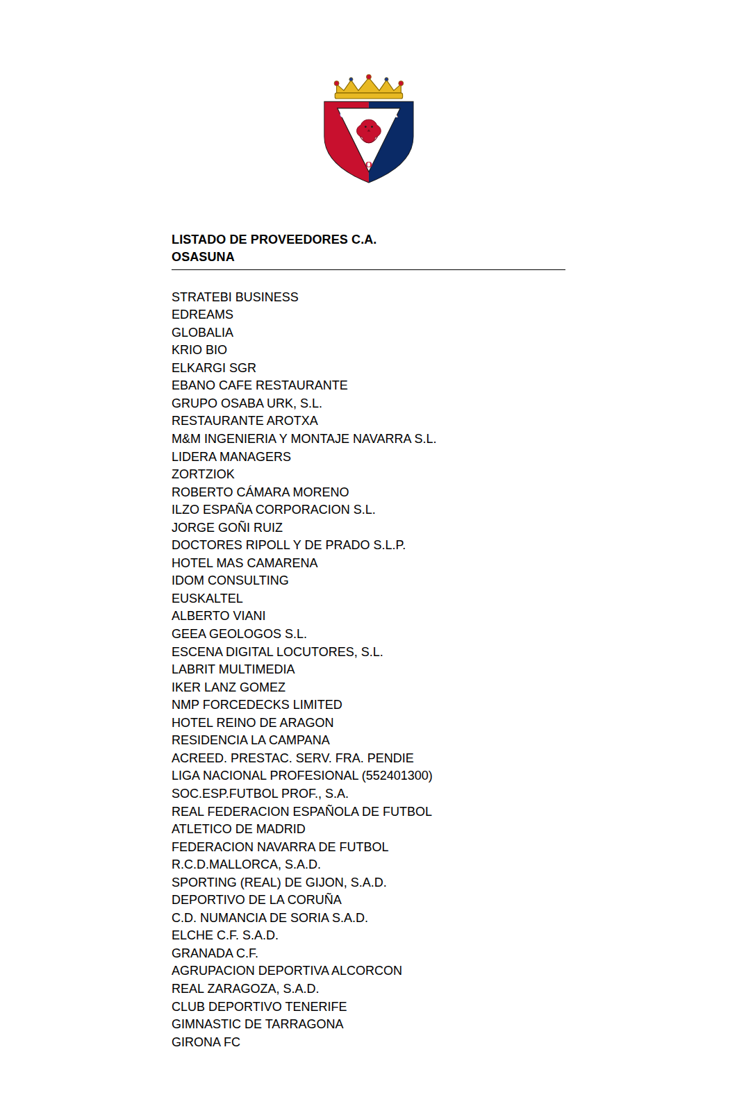C A O
LISTADO DE PROVEEDORES C.A. OSASUNA
STRATEBI BUSINESS
EDREAMS
GLOBALIA
KRIO BIO
ELKARGI SGR
EBANO CAFE RESTAURANTE
GRUPO OSABA URK, S.L.
RESTAURANTE AROTXA
M&M INGENIERIA Y MONTAJE NAVARRA S.L.
LIDERA MANAGERS
ZORTZIOK
ROBERTO CÁMARA MORENO
ILZO ESPAÑA CORPORACION S.L.
JORGE GOÑI RUIZ
DOCTORES RIPOLL Y DE PRADO S.L.P.
HOTEL MAS CAMARENA
IDOM CONSULTING
EUSKALTEL
ALBERTO VIANI
GEEA GEOLOGOS S.L.
ESCENA DIGITAL LOCUTORES, S.L.
LABRIT MULTIMEDIA
IKER LANZ GOMEZ
NMP FORCEDECKS LIMITED
HOTEL REINO DE ARAGON
RESIDENCIA LA CAMPANA
ACREED. PRESTAC. SERV. FRA. PENDIE
LIGA NACIONAL PROFESIONAL (552401300)
SOC.ESP.FUTBOL PROF., S.A.
REAL FEDERACION ESPAÑOLA DE FUTBOL
ATLETICO DE MADRID
FEDERACION NAVARRA DE FUTBOL
R.C.D.MALLORCA, S.A.D.
SPORTING (REAL) DE GIJON, S.A.D.
DEPORTIVO DE LA CORUÑA
C.D. NUMANCIA DE SORIA S.A.D.
ELCHE C.F. S.A.D.
GRANADA C.F.
AGRUPACION DEPORTIVA ALCORCON
REAL ZARAGOZA, S.A.D.
CLUB DEPORTIVO TENERIFE
GIMNASTIC DE TARRAGONA
GIRONA FC